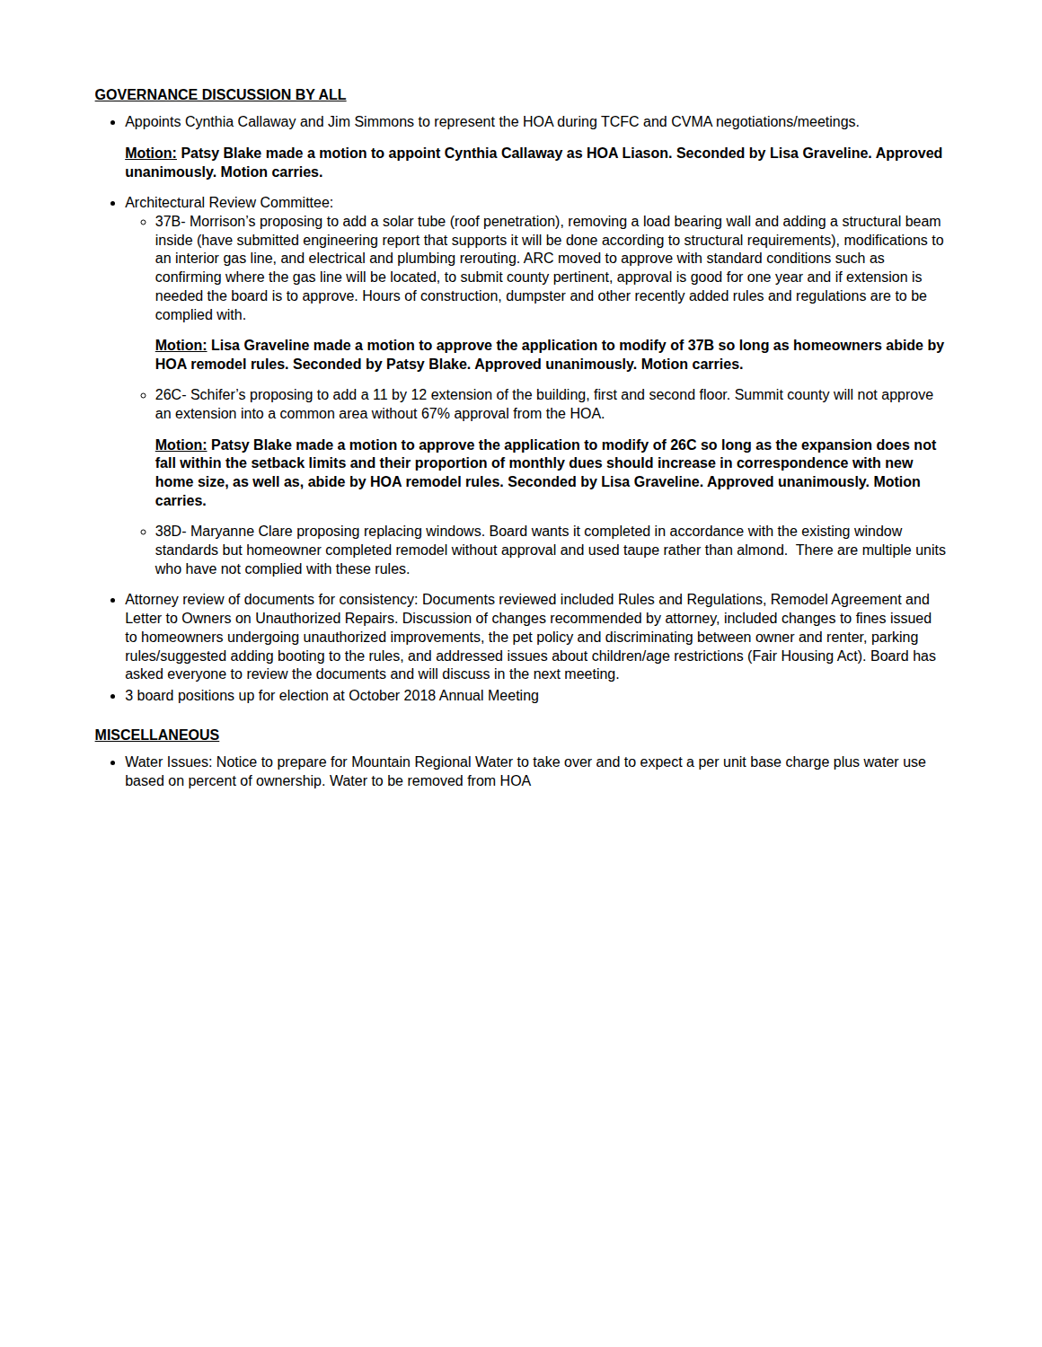GOVERNANCE DISCUSSION BY ALL
Appoints Cynthia Callaway and Jim Simmons to represent the HOA during TCFC and CVMA negotiations/meetings.
Motion: Patsy Blake made a motion to appoint Cynthia Callaway as HOA Liason. Seconded by Lisa Graveline. Approved unanimously. Motion carries.
Architectural Review Committee:
37B- Morrison’s proposing to add a solar tube (roof penetration), removing a load bearing wall and adding a structural beam inside (have submitted engineering report that supports it will be done according to structural requirements), modifications to an interior gas line, and electrical and plumbing rerouting. ARC moved to approve with standard conditions such as confirming where the gas line will be located, to submit county pertinent, approval is good for one year and if extension is needed the board is to approve. Hours of construction, dumpster and other recently added rules and regulations are to be complied with.
Motion: Lisa Graveline made a motion to approve the application to modify of 37B so long as homeowners abide by HOA remodel rules. Seconded by Patsy Blake. Approved unanimously. Motion carries.
26C- Schifer’s proposing to add a 11 by 12 extension of the building, first and second floor. Summit county will not approve an extension into a common area without 67% approval from the HOA.
Motion: Patsy Blake made a motion to approve the application to modify of 26C so long as the expansion does not fall within the setback limits and their proportion of monthly dues should increase in correspondence with new home size, as well as, abide by HOA remodel rules. Seconded by Lisa Graveline. Approved unanimously. Motion carries.
38D- Maryanne Clare proposing replacing windows. Board wants it completed in accordance with the existing window standards but homeowner completed remodel without approval and used taupe rather than almond. There are multiple units who have not complied with these rules.
Attorney review of documents for consistency: Documents reviewed included Rules and Regulations, Remodel Agreement and Letter to Owners on Unauthorized Repairs. Discussion of changes recommended by attorney, included changes to fines issued to homeowners undergoing unauthorized improvements, the pet policy and discriminating between owner and renter, parking rules/suggested adding booting to the rules, and addressed issues about children/age restrictions (Fair Housing Act). Board has asked everyone to review the documents and will discuss in the next meeting.
3 board positions up for election at October 2018 Annual Meeting
MISCELLANEOUS
Water Issues: Notice to prepare for Mountain Regional Water to take over and to expect a per unit base charge plus water use based on percent of ownership. Water to be removed from HOA